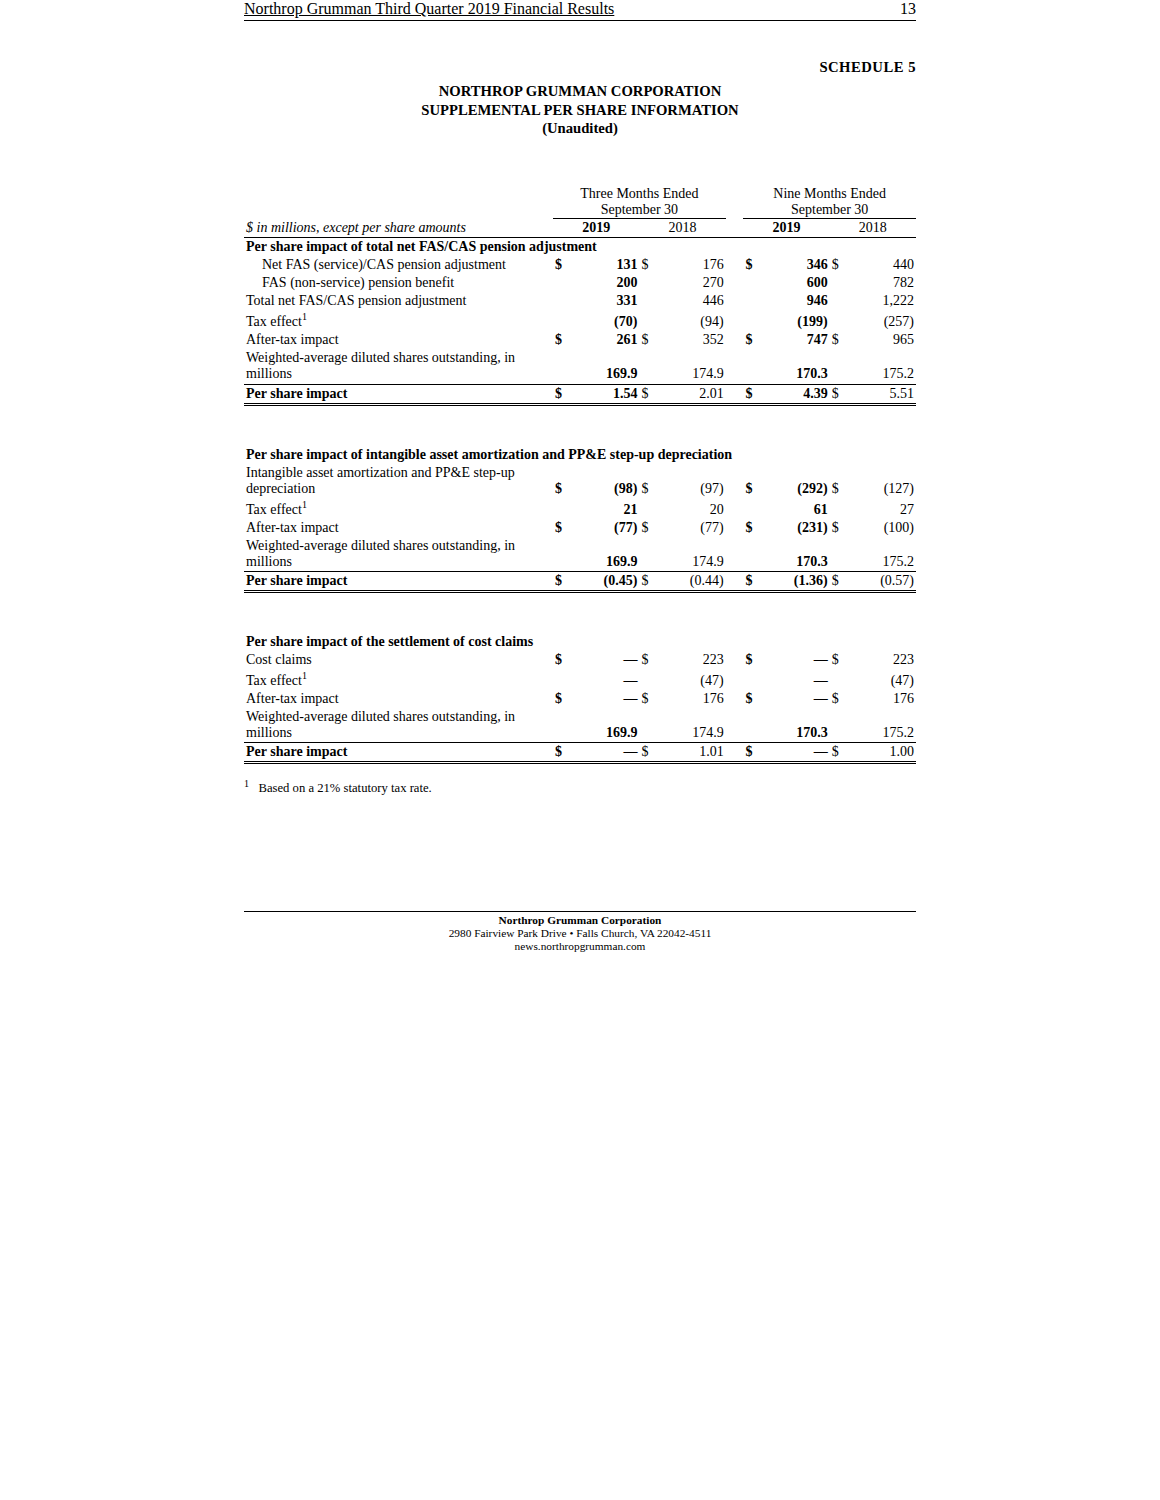Northrop Grumman Third Quarter 2019 Financial Results
13
SCHEDULE 5
NORTHROP GRUMMAN CORPORATION
SUPPLEMENTAL PER SHARE INFORMATION
(Unaudited)
| | Three Months Ended September 30 | | Nine Months Ended September 30 |
| $ in millions, except per share amounts | 2019 | 2018 | | 2019 | 2018 |
| Per share impact of total net FAS/CAS pension adjustment |
| Net FAS (service)/CAS pension adjustment | $ | 131 | $ | 176 | | $ | 346 | $ | 440 |
| FAS (non-service) pension benefit | | 200 | | 270 | | | 600 | | 782 |
| Total net FAS/CAS pension adjustment | | 331 | | 446 | | | 946 | | 1,222 |
| Tax effect 1 | | (70) | | (94) | | | (199) | | (257) |
| After-tax impact | $ | 261 | $ | 352 | | $ | 747 | $ | 965 |
| Weighted-average diluted shares outstanding, in millions | | 169.9 | | 174.9 | | | 170.3 | | 175.2 |
| Per share impact | $ | 1.54 | $ | 2.01 | | $ | 4.39 | $ | 5.51 |
| Per share impact of intangible asset amortization and PP&E step-up depreciation |
| Intangible asset amortization and PP&E step-up depreciation | $ | (98) | $ | (97) | | $ | (292) | $ | (127) |
| Tax effect 1 | | 21 | | 20 | | | 61 | | 27 |
| After-tax impact | $ | (77) | $ | (77) | | $ | (231) | $ | (100) |
| Weighted-average diluted shares outstanding, in millions | | 169.9 | | 174.9 | | | 170.3 | | 175.2 |
| Per share impact | $ | (0.45) | $ | (0.44) | | $ | (1.36) | $ | (0.57) |
| Per share impact of the settlement of cost claims |
| Cost claims | $ | — | $ | 223 | | $ | — | $ | 223 |
| Tax effect 1 | | — | | (47) | | | — | | (47) |
| After-tax impact | $ | — | $ | 176 | | $ | — | $ | 176 |
| Weighted-average diluted shares outstanding, in millions | | 169.9 | | 174.9 | | | 170.3 | | 175.2 |
| Per share impact | $ | — | $ | 1.01 | | $ | — | $ | 1.00 |
1 Based on a 21% statutory tax rate.
Northrop Grumman Corporation
2980 Fairview Park Drive • Falls Church, VA 22042-4511
news.northropgrumman.com